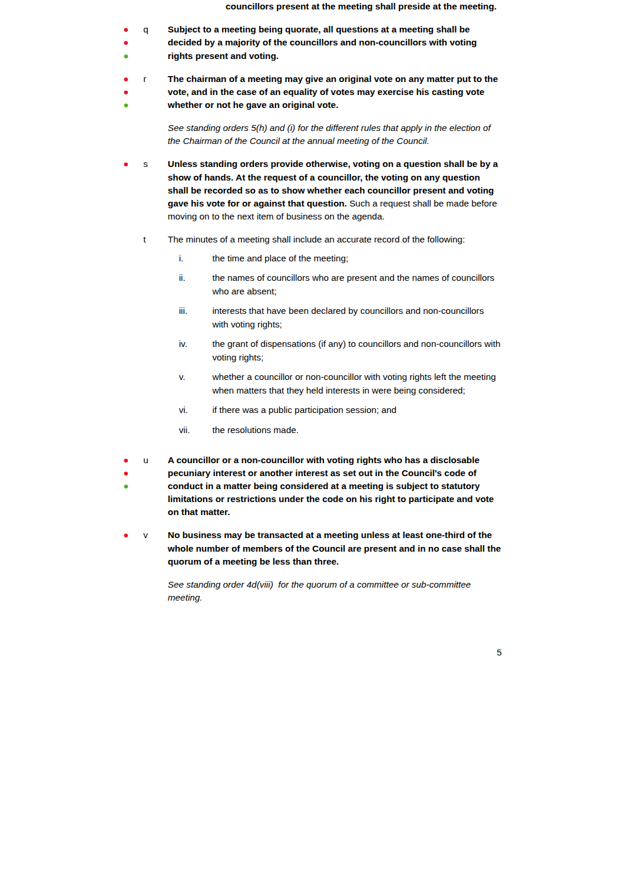councillors present at the meeting shall preside at the meeting.
● ● ●
q
Subject to a meeting being quorate, all questions at a meeting shall be decided by a majority of the councillors and non-councillors with voting rights present and voting.
● ● ●
r
The chairman of a meeting may give an original vote on any matter put to the vote, and in the case of an equality of votes may exercise his casting vote whether or not he gave an original vote.
See standing orders 5(h) and (i) for the different rules that apply in the election of the Chairman of the Council at the annual meeting of the Council.
●
s
Unless standing orders provide otherwise, voting on a question shall be by a show of hands. At the request of a councillor, the voting on any question shall be recorded so as to show whether each councillor present and voting gave his vote for or against that question. Such a request shall be made before moving on to the next item of business on the agenda.
t
The minutes of a meeting shall include an accurate record of the following:
the time and place of the meeting;
the names of councillors who are present and the names of councillors who are absent;
interests that have been declared by councillors and non-councillors with voting rights;
the grant of dispensations (if any) to councillors and non-councillors with voting rights;
whether a councillor or non-councillor with voting rights left the meeting when matters that they held interests in were being considered;
if there was a public participation session; and
the resolutions made.
● ● ●
u
A councillor or a non-councillor with voting rights who has a disclosable pecuniary interest or another interest as set out in the Council's code of conduct in a matter being considered at a meeting is subject to statutory limitations or restrictions under the code on his right to participate and vote on that matter.
●
v
No business may be transacted at a meeting unless at least one-third of the whole number of members of the Council are present and in no case shall the quorum of a meeting be less than three.
See standing order 4d(viii) for the quorum of a committee or sub-committee meeting.
5